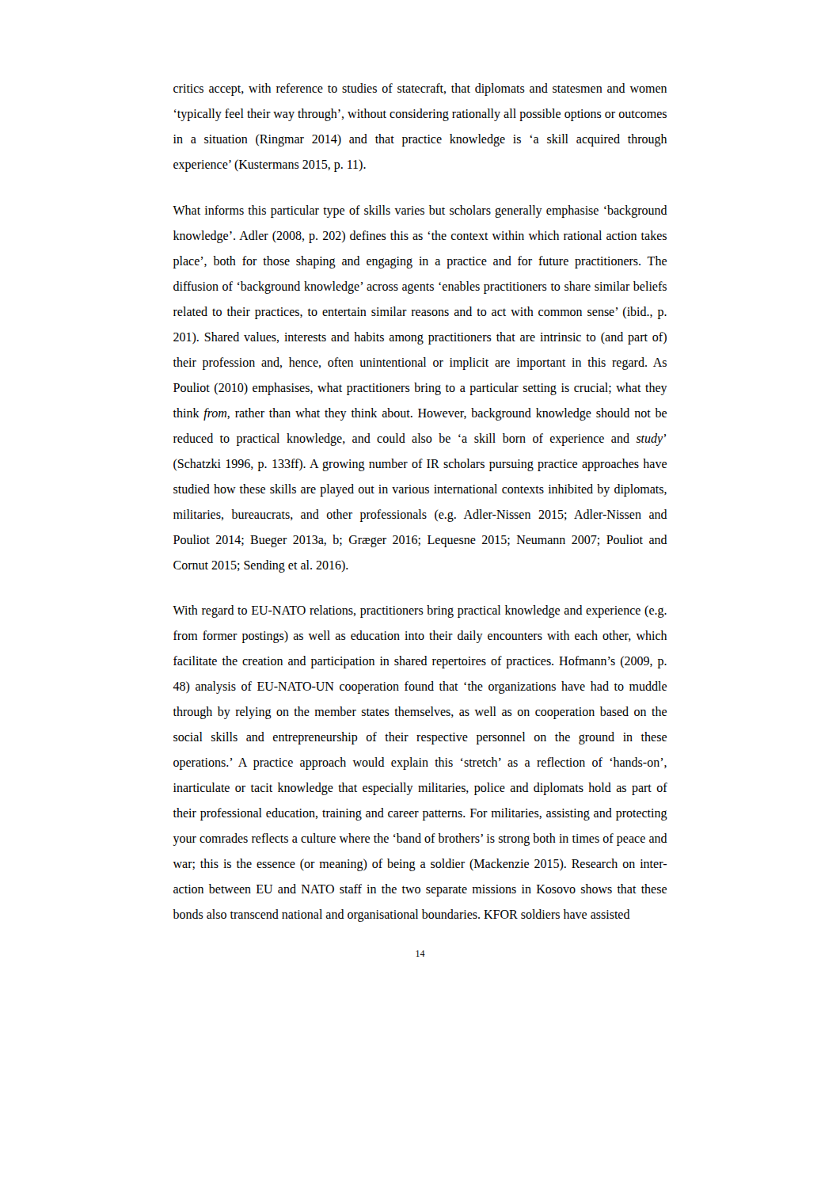critics accept, with reference to studies of statecraft, that diplomats and statesmen and women ‘typically feel their way through’, without considering rationally all possible options or outcomes in a situation (Ringmar 2014) and that practice knowledge is ‘a skill acquired through experience’ (Kustermans 2015, p. 11).
What informs this particular type of skills varies but scholars generally emphasise ‘background knowledge’. Adler (2008, p. 202) defines this as ‘the context within which rational action takes place’, both for those shaping and engaging in a practice and for future practitioners. The diffusion of ‘background knowledge’ across agents ‘enables practitioners to share similar beliefs related to their practices, to entertain similar reasons and to act with common sense’ (ibid., p. 201). Shared values, interests and habits among practitioners that are intrinsic to (and part of) their profession and, hence, often unintentional or implicit are important in this regard. As Pouliot (2010) emphasises, what practitioners bring to a particular setting is crucial; what they think from, rather than what they think about. However, background knowledge should not be reduced to practical knowledge, and could also be ‘a skill born of experience and study’ (Schatzki 1996, p. 133ff). A growing number of IR scholars pursuing practice approaches have studied how these skills are played out in various international contexts inhibited by diplomats, militaries, bureaucrats, and other professionals (e.g. Adler-Nissen 2015; Adler-Nissen and Pouliot 2014; Bueger 2013a, b; Græger 2016; Lequesne 2015; Neumann 2007; Pouliot and Cornut 2015; Sending et al. 2016).
With regard to EU-NATO relations, practitioners bring practical knowledge and experience (e.g. from former postings) as well as education into their daily encounters with each other, which facilitate the creation and participation in shared repertoires of practices. Hofmann’s (2009, p. 48) analysis of EU-NATO-UN cooperation found that ‘the organizations have had to muddle through by relying on the member states themselves, as well as on cooperation based on the social skills and entrepreneurship of their respective personnel on the ground in these operations.’ A practice approach would explain this ‘stretch’ as a reflection of ‘hands-on’, inarticulate or tacit knowledge that especially militaries, police and diplomats hold as part of their professional education, training and career patterns. For militaries, assisting and protecting your comrades reflects a culture where the ‘band of brothers’ is strong both in times of peace and war; this is the essence (or meaning) of being a soldier (Mackenzie 2015). Research on inter-action between EU and NATO staff in the two separate missions in Kosovo shows that these bonds also transcend national and organisational boundaries. KFOR soldiers have assisted
14